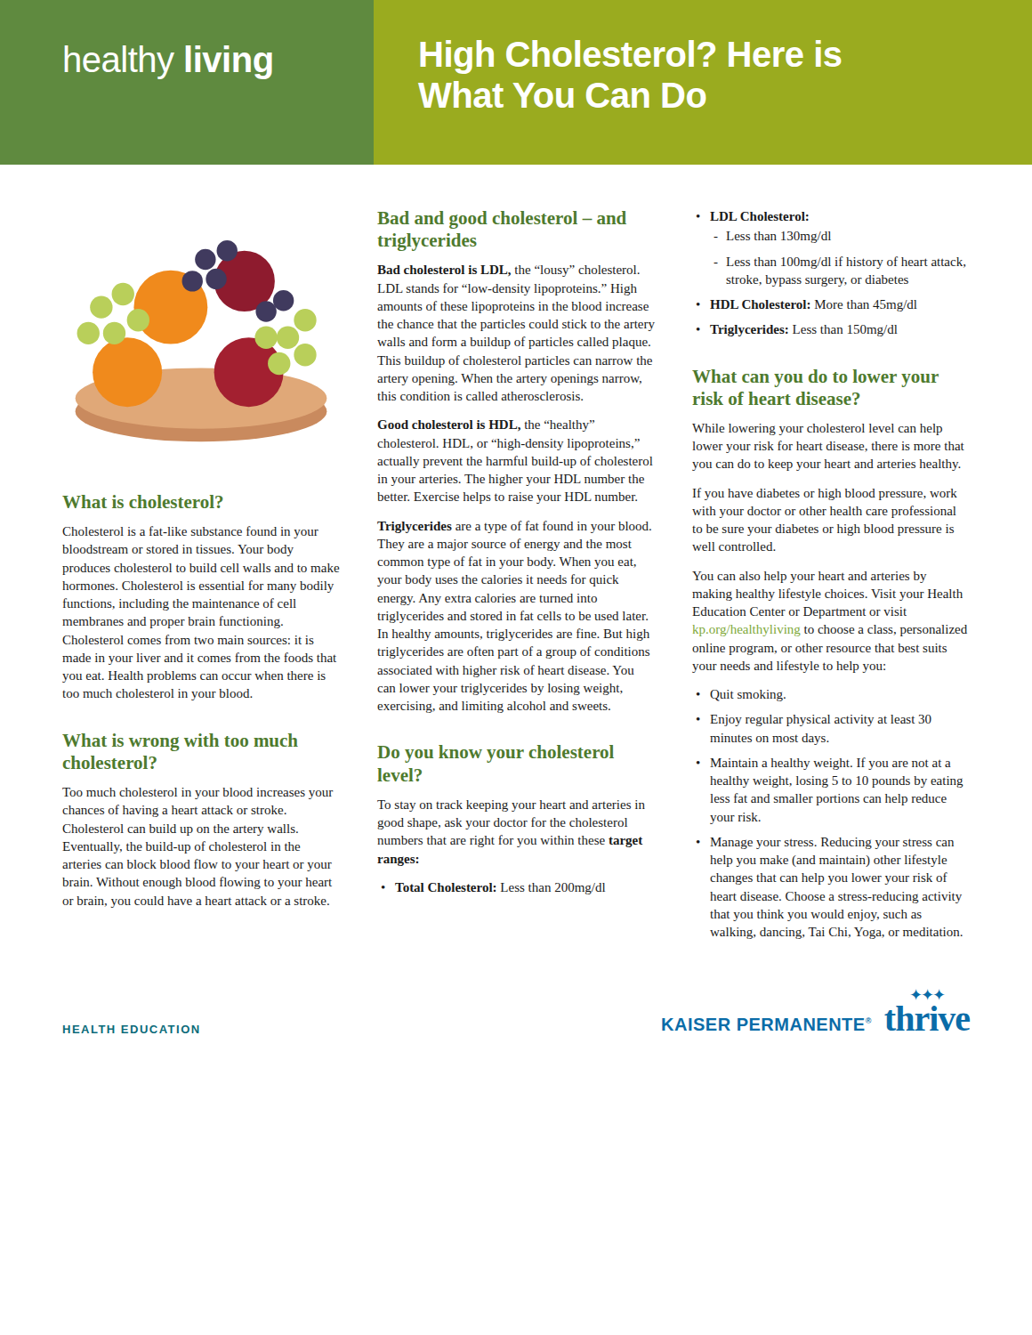healthy living
High Cholesterol? Here is
What You Can Do
What is cholesterol?
Cholesterol is a fat-like substance found in your bloodstream or stored in tissues. Your body produces cholesterol to build cell walls and to make hormones. Cholesterol is essential for many bodily functions, including the maintenance of cell membranes and proper brain functioning. Cholesterol comes from two main sources: it is made in your liver and it comes from the foods that you eat. Health problems can occur when there is too much cholesterol in your blood.
What is wrong with too much cholesterol?
Too much cholesterol in your blood increases your chances of having a heart attack or stroke. Cholesterol can build up on the artery walls. Eventually, the build-up of cholesterol in the arteries can block blood flow to your heart or your brain. Without enough blood flowing to your heart or brain, you could have a heart attack or a stroke.
Bad and good cholesterol – and triglycerides
Bad cholesterol is LDL, the “lousy” cholesterol. LDL stands for “low-density lipoproteins.” High amounts of these lipoproteins in the blood increase the chance that the particles could stick to the artery walls and form a buildup of particles called plaque. This buildup of cholesterol particles can narrow the artery opening. When the artery openings narrow, this condition is called atherosclerosis.
Good cholesterol is HDL, the “healthy” cholesterol. HDL, or “high-density lipoproteins,” actually prevent the harmful build-up of cholesterol in your arteries. The higher your HDL number the better. Exercise helps to raise your HDL number.
Triglycerides are a type of fat found in your blood. They are a major source of energy and the most common type of fat in your body. When you eat, your body uses the calories it needs for quick energy. Any extra calories are turned into triglycerides and stored in fat cells to be used later. In healthy amounts, triglycerides are fine. But high triglycerides are often part of a group of conditions associated with higher risk of heart disease. You can lower your triglycerides by losing weight, exercising, and limiting alcohol and sweets.
Do you know your cholesterol level?
To stay on track keeping your heart and arteries in good shape, ask your doctor for the cholesterol numbers that are right for you within these target ranges:
Total Cholesterol: Less than 200mg/dl
LDL Cholesterol:
Less than 130mg/dl
Less than 100mg/dl if history of heart attack, stroke, bypass surgery, or diabetes
HDL Cholesterol: More than 45mg/dl
Triglycerides: Less than 150mg/dl
What can you do to lower your risk of heart disease?
While lowering your cholesterol level can help lower your risk for heart disease, there is more that you can do to keep your heart and arteries healthy.
If you have diabetes or high blood pressure, work with your doctor or other health care professional to be sure your diabetes or high blood pressure is well controlled.
You can also help your heart and arteries by making healthy lifestyle choices. Visit your Health Education Center or Department or visit kp.org/healthyliving to choose a class, personalized online program, or other resource that best suits your needs and lifestyle to help you:
Quit smoking.
Enjoy regular physical activity at least 30 minutes on most days.
Maintain a healthy weight. If you are not at a healthy weight, losing 5 to 10 pounds by eating less fat and smaller portions can help reduce your risk.
Manage your stress. Reducing your stress can help you make (and maintain) other lifestyle changes that can help you lower your risk of heart disease. Choose a stress-reducing activity that you think you would enjoy, such as walking, dancing, Tai Chi, Yoga, or meditation.
HEALTH EDUCATION
KAISER PERMANENTE®
✦✦✦
thrive